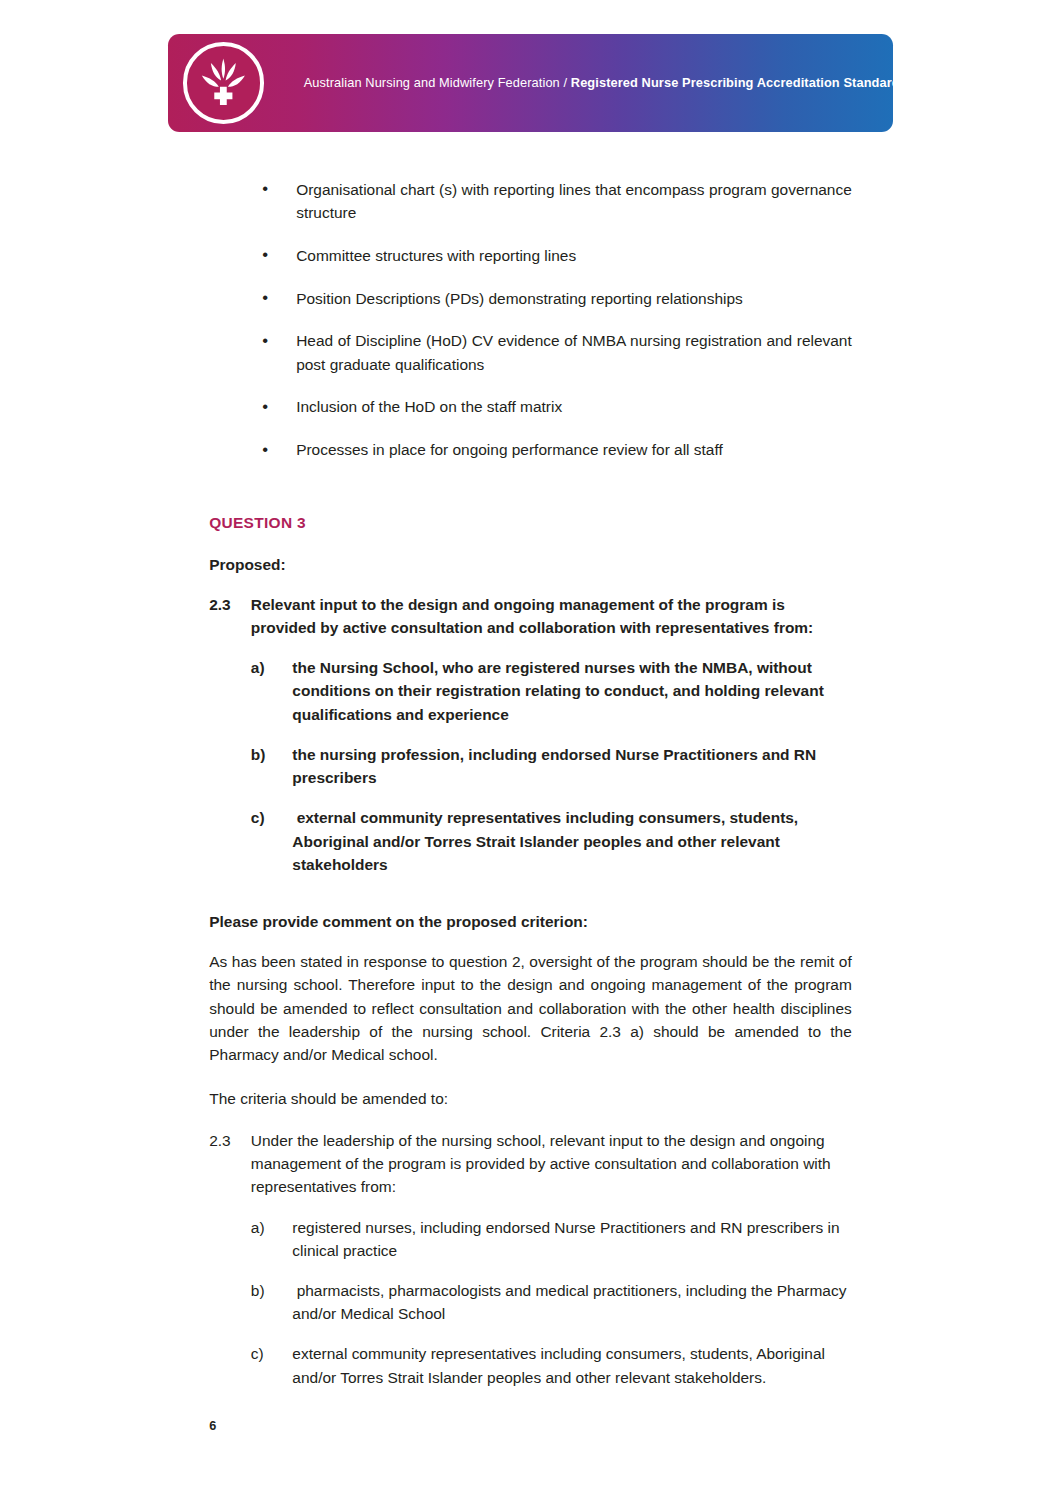Australian Nursing and Midwifery Federation / Registered Nurse Prescribing Accreditation Standards
Organisational chart (s) with reporting lines that encompass program governance structure
Committee structures with reporting lines
Position Descriptions (PDs) demonstrating reporting relationships
Head of Discipline (HoD) CV evidence of NMBA nursing registration and relevant post graduate qualifications
Inclusion of the HoD on the staff matrix
Processes in place for ongoing performance review for all staff
QUESTION 3
Proposed:
2.3
Relevant input to the design and ongoing management of the program is provided by active consultation and collaboration with representatives from:
a)
the Nursing School, who are registered nurses with the NMBA, without conditions on their registration relating to conduct, and holding relevant qualifications and experience
b)
the nursing profession, including endorsed Nurse Practitioners and RN prescribers
c)
external community representatives including consumers, students, Aboriginal and/or Torres Strait Islander peoples and other relevant stakeholders
Please provide comment on the proposed criterion:
As has been stated in response to question 2, oversight of the program should be the remit of the nursing school. Therefore input to the design and ongoing management of the program should be amended to reflect consultation and collaboration with the other health disciplines under the leadership of the nursing school. Criteria 2.3 a) should be amended to the Pharmacy and/or Medical school.
The criteria should be amended to:
2.3
Under the leadership of the nursing school, relevant input to the design and ongoing management of the program is provided by active consultation and collaboration with representatives from:
a)
registered nurses, including endorsed Nurse Practitioners and RN prescribers in clinical practice
b)
pharmacists, pharmacologists and medical practitioners, including the Pharmacy and/or Medical School
c)
external community representatives including consumers, students, Aboriginal and/or Torres Strait Islander peoples and other relevant stakeholders.
6